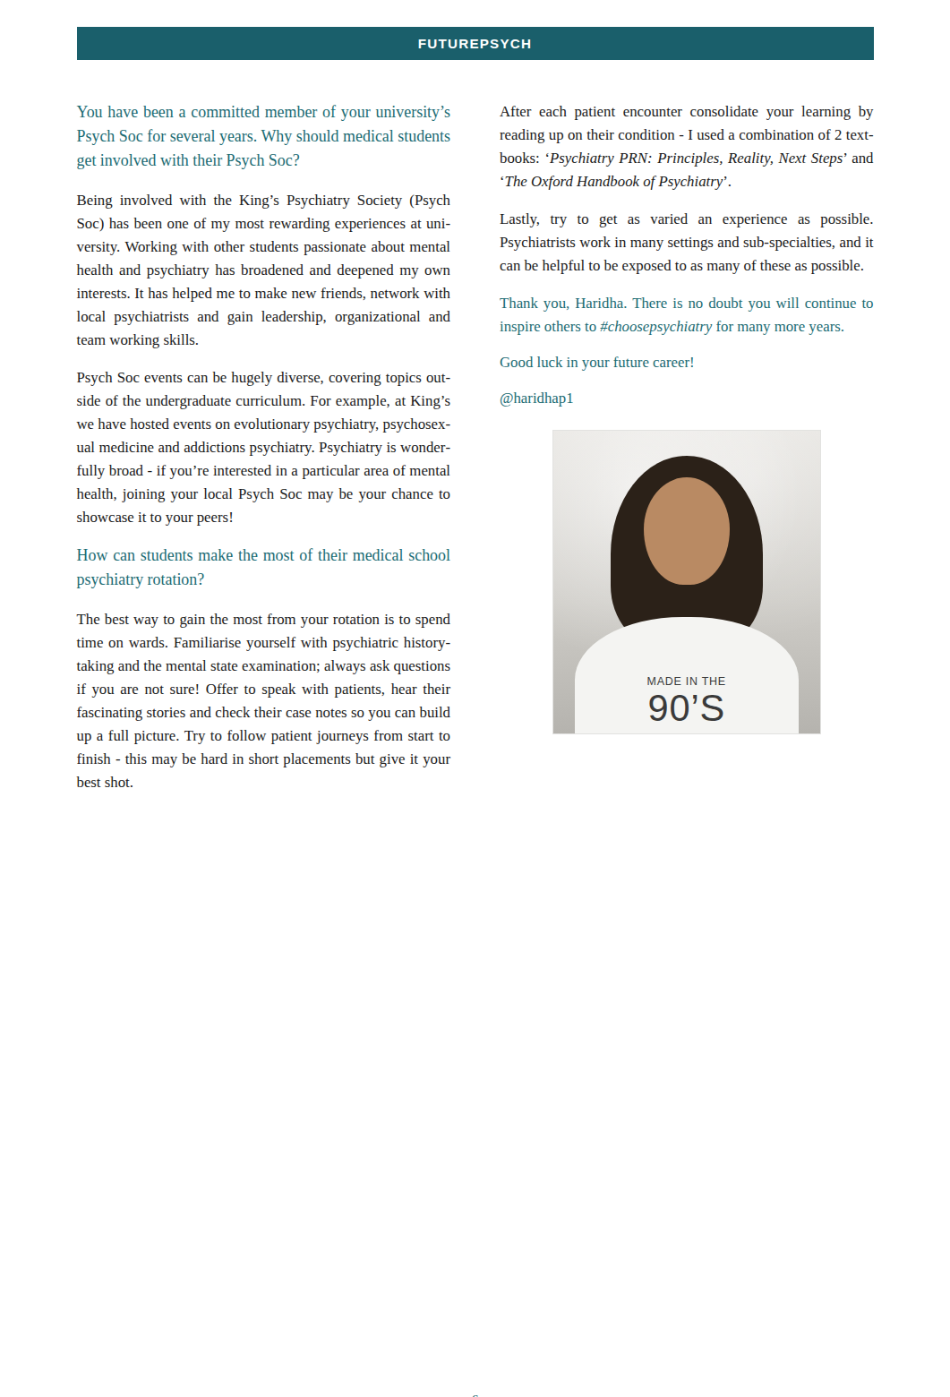FUTUREPSYCH
You have been a committed member of your university’s Psych Soc for several years. Why should medical students get involved with their Psych Soc?
Being involved with the King’s Psychiatry Society (Psych Soc) has been one of my most rewarding experiences at university. Working with other students passionate about mental health and psychiatry has broadened and deepened my own interests. It has helped me to make new friends, network with local psychiatrists and gain leadership, organizational and team working skills.
Psych Soc events can be hugely diverse, covering topics outside of the undergraduate curriculum. For example, at King’s we have hosted events on evolutionary psychiatry, psychosexual medicine and addictions psychiatry. Psychiatry is wonderfully broad - if you’re interested in a particular area of mental health, joining your local Psych Soc may be your chance to showcase it to your peers!
How can students make the most of their medical school psychiatry rotation?
The best way to gain the most from your rotation is to spend time on wards. Familiarise yourself with psychiatric history-taking and the mental state examination; always ask questions if you are not sure! Offer to speak with patients, hear their fascinating stories and check their case notes so you can build up a full picture. Try to follow patient journeys from start to finish - this may be hard in short placements but give it your best shot.
After each patient encounter consolidate your learning by reading up on their condition - I used a combination of 2 textbooks: ‘Psychiatry PRN: Principles, Reality, Next Steps’ and ‘The Oxford Handbook of Psychiatry’.
Lastly, try to get as varied an experience as possible. Psychiatrists work in many settings and sub-specialties, and it can be helpful to be exposed to as many of these as possible.
Thank you, Haridha. There is no doubt you will continue to inspire others to #choosepsychiatry for many more years.
Good luck in your future career!
@haridhap1
MADE IN THE 90’S
6